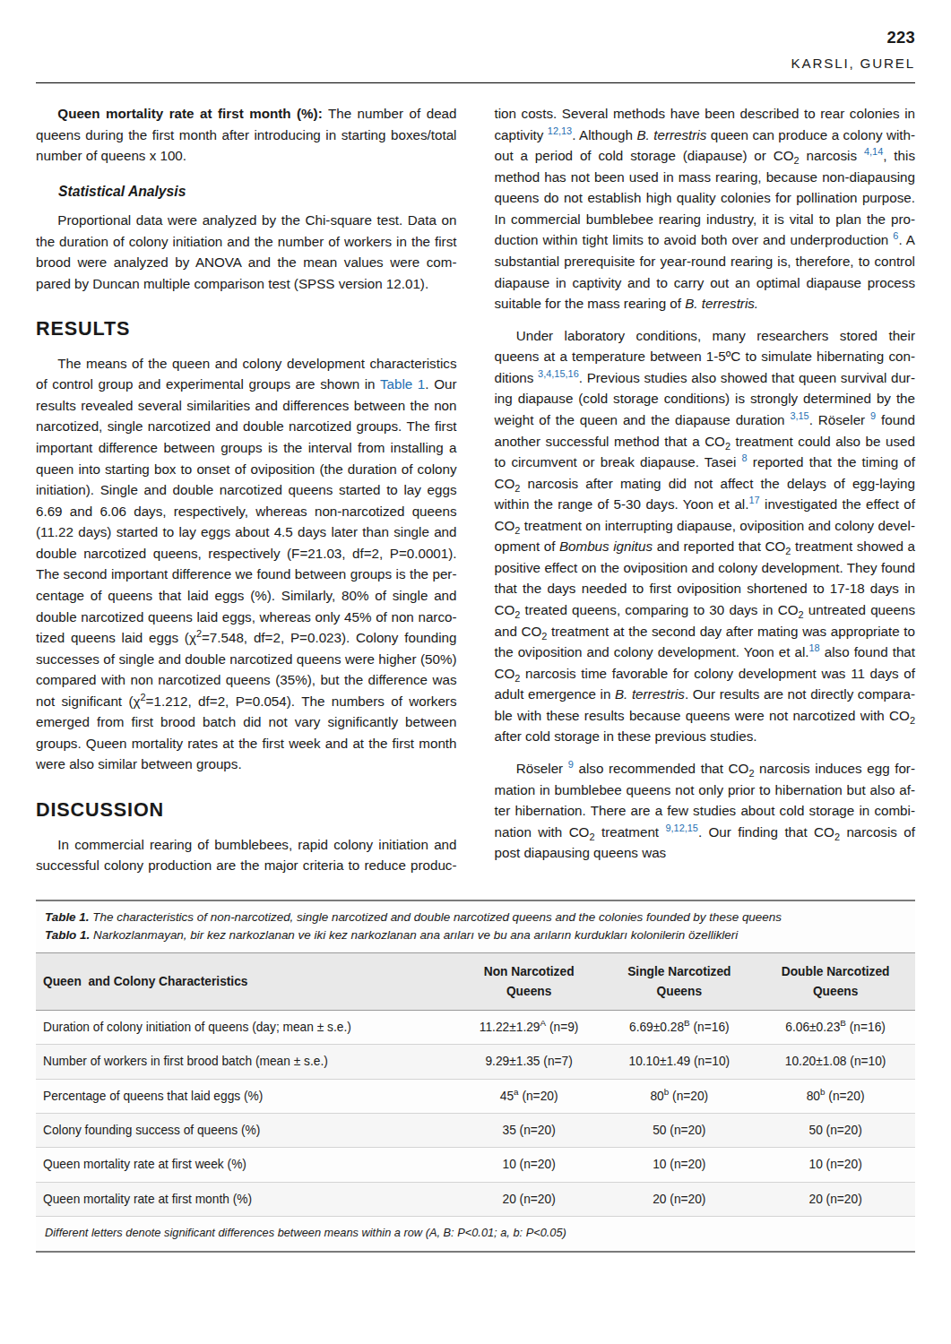223 KARSLI, GUREL
Queen mortality rate at first month (%): The number of dead queens during the first month after introducing in starting boxes/total number of queens x 100.
Statistical Analysis
Proportional data were analyzed by the Chi-square test. Data on the duration of colony initiation and the number of workers in the first brood were analyzed by ANOVA and the mean values were compared by Duncan multiple comparison test (SPSS version 12.01).
RESULTS
The means of the queen and colony development characteristics of control group and experimental groups are shown in Table 1. Our results revealed several similarities and differences between the non narcotized, single narcotized and double narcotized groups. The first important difference between groups is the interval from installing a queen into starting box to onset of oviposition (the duration of colony initiation). Single and double narcotized queens started to lay eggs 6.69 and 6.06 days, respectively, whereas non-narcotized queens (11.22 days) started to lay eggs about 4.5 days later than single and double narcotized queens, respectively (F=21.03, df=2, P=0.0001). The second important difference we found between groups is the percentage of queens that laid eggs (%). Similarly, 80% of single and double narcotized queens laid eggs, whereas only 45% of non narcotized queens laid eggs (χ2=7.548, df=2, P=0.023). Colony founding successes of single and double narcotized queens were higher (50%) compared with non narcotized queens (35%), but the difference was not significant (χ2=1.212, df=2, P=0.054). The numbers of workers emerged from first brood batch did not vary significantly between groups. Queen mortality rates at the first week and at the first month were also similar between groups.
DISCUSSION
In commercial rearing of bumblebees, rapid colony initiation and successful colony production are the major criteria to reduce production costs. Several methods have been described to rear colonies in captivity 12,13. Although B. terrestris queen can produce a colony without a period of cold storage (diapause) or CO2 narcosis 4,14, this method has not been used in mass rearing, because non-diapausing queens do not establish high quality colonies for pollination purpose. In commercial bumblebee rearing industry, it is vital to plan the production within tight limits to avoid both over and underproduction 6. A substantial prerequisite for year-round rearing is, therefore, to control diapause in captivity and to carry out an optimal diapause process suitable for the mass rearing of B. terrestris.
Under laboratory conditions, many researchers stored their queens at a temperature between 1-5ºC to simulate hibernating conditions 3,4,15,16. Previous studies also showed that queen survival during diapause (cold storage conditions) is strongly determined by the weight of the queen and the diapause duration 3,15. Röseler 9 found another successful method that a CO2 treatment could also be used to circumvent or break diapause. Tasei 8 reported that the timing of CO2 narcosis after mating did not affect the delays of egg-laying within the range of 5-30 days. Yoon et al.17 investigated the effect of CO2 treatment on interrupting diapause, oviposition and colony development of Bombus ignitus and reported that CO2 treatment showed a positive effect on the oviposition and colony development. They found that the days needed to first oviposition shortened to 17-18 days in CO2 treated queens, comparing to 30 days in CO2 untreated queens and CO2 treatment at the second day after mating was appropriate to the oviposition and colony development. Yoon et al.18 also found that CO2 narcosis time favorable for colony development was 11 days of adult emergence in B. terrestris. Our results are not directly comparable with these results because queens were not narcotized with CO2 after cold storage in these previous studies.
Röseler 9 also recommended that CO2 narcosis induces egg formation in bumblebee queens not only prior to hibernation but also after hibernation. There are a few studies about cold storage in combination with CO2 treatment 9,12,15. Our finding that CO2 narcosis of post diapausing queens was
Table 1. The characteristics of non-narcotized, single narcotized and double narcotized queens and the colonies founded by these queens
Tablo 1. Narkozlanmayan, bir kez narkozlanan ve iki kez narkozlanan ana arıları ve bu ana arıların kurdukları kolonilerin özellikleri
| Queen and Colony Characteristics | Non Narcotized Queens | Single Narcotized Queens | Double Narcotized Queens |
| --- | --- | --- | --- |
| Duration of colony initiation of queens (day; mean ± s.e.) | 11.22±1.29 A (n=9) | 6.69±0.28 B (n=16) | 6.06±0.23 B (n=16) |
| Number of workers in first brood batch (mean ± s.e.) | 9.29±1.35 (n=7) | 10.10±1.49 (n=10) | 10.20±1.08 (n=10) |
| Percentage of queens that laid eggs (%) | 45 a (n=20) | 80 b (n=20) | 80 b (n=20) |
| Colony founding success of queens (%) | 35 (n=20) | 50 (n=20) | 50 (n=20) |
| Queen mortality rate at first week (%) | 10 (n=20) | 10 (n=20) | 10 (n=20) |
| Queen mortality rate at first month (%) | 20 (n=20) | 20 (n=20) | 20 (n=20) |
Different letters denote significant differences between means within a row (A, B: P<0.01; a, b: P<0.05)